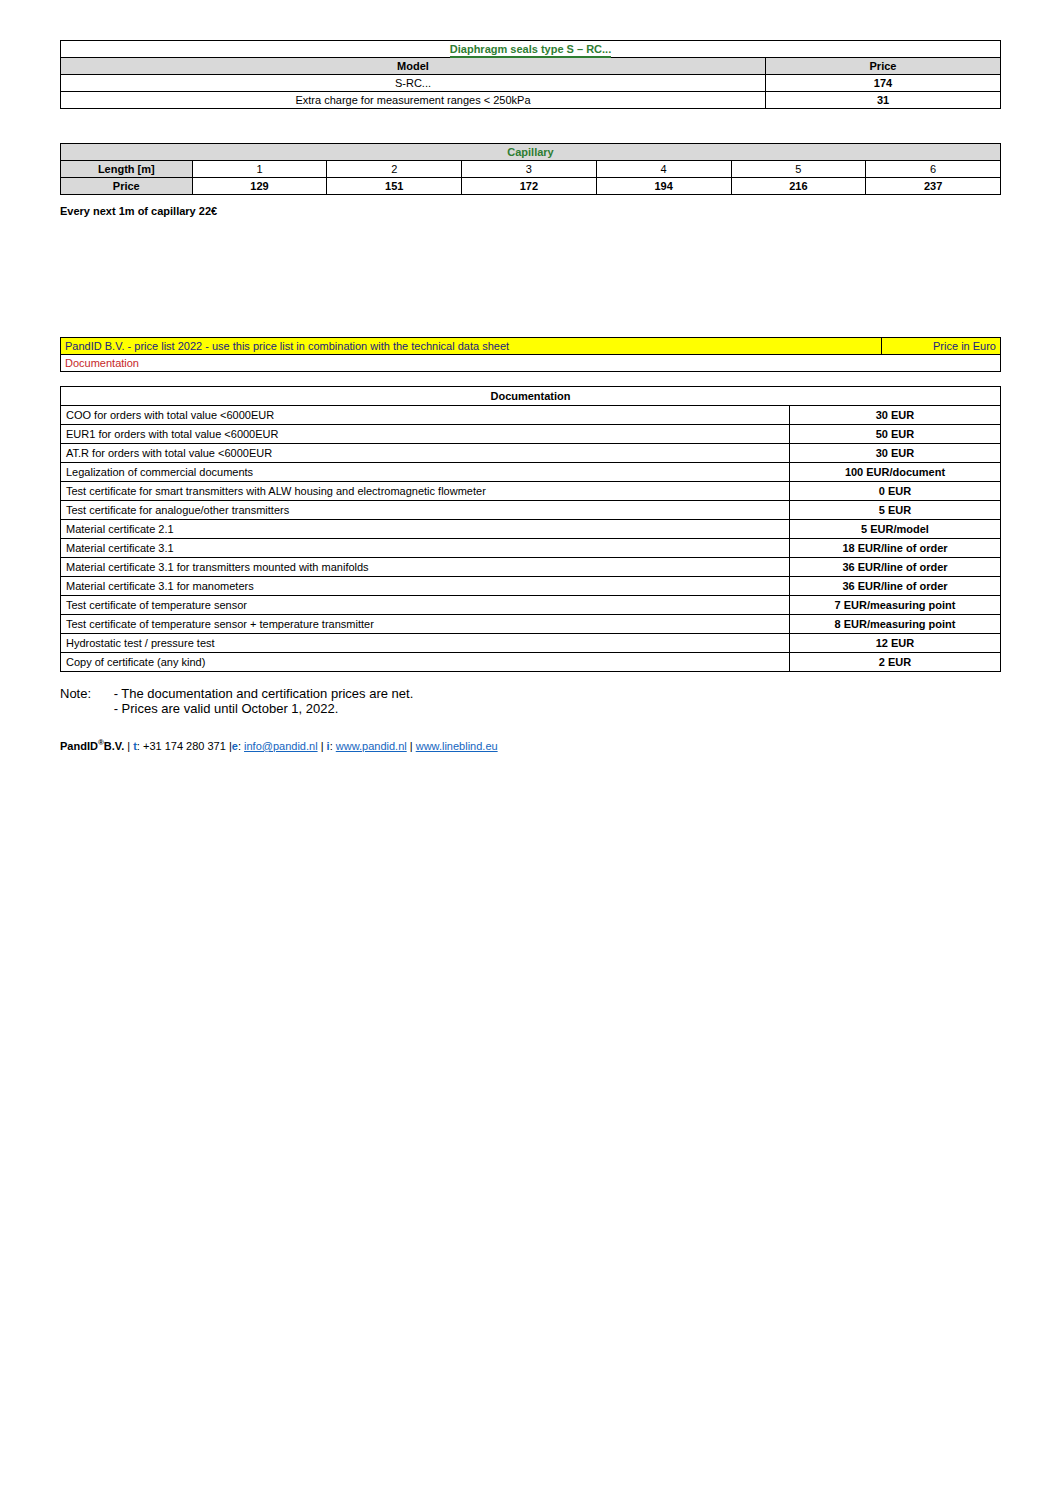| Diaphragm seals type S – RC... |
| Model | Price |
| S-RC... | 174 |
| Extra charge for measurement ranges < 250kPa | 31 |
| Capillary |
| Length [m] | 1 | 2 | 3 | 4 | 5 | 6 |
| Price | 129 | 151 | 172 | 194 | 216 | 237 |
Every next 1m of capillary 22€
| PandID B.V. - price list 2022 - use this price list in combination with the technical data sheet | Price in Euro |
| Documentation |
| Documentation |
| COO for orders with total value <6000EUR | 30 EUR |
| EUR1 for orders with total value <6000EUR | 50 EUR |
| AT.R for orders with total value <6000EUR | 30 EUR |
| Legalization of commercial documents | 100 EUR/document |
| Test certificate for smart transmitters with ALW housing and electromagnetic flowmeter | 0 EUR |
| Test certificate for analogue/other transmitters | 5 EUR |
| Material certificate 2.1 | 5 EUR/model |
| Material certificate 3.1 | 18 EUR/line of order |
| Material certificate 3.1 for transmitters mounted with manifolds | 36 EUR/line of order |
| Material certificate 3.1 for manometers | 36 EUR/line of order |
| Test certificate of temperature sensor | 7 EUR/measuring point |
| Test certificate of temperature sensor + temperature transmitter | 8 EUR/measuring point |
| Hydrostatic test / pressure test | 12 EUR |
| Copy of certificate (any kind) | 2 EUR |
Note: - The documentation and certification prices are net.
- Prices are valid until October 1, 2022.
PandID®B.V. | t: +31 174 280 371 |e: info@pandid.nl | i: www.pandid.nl | www.lineblind.eu